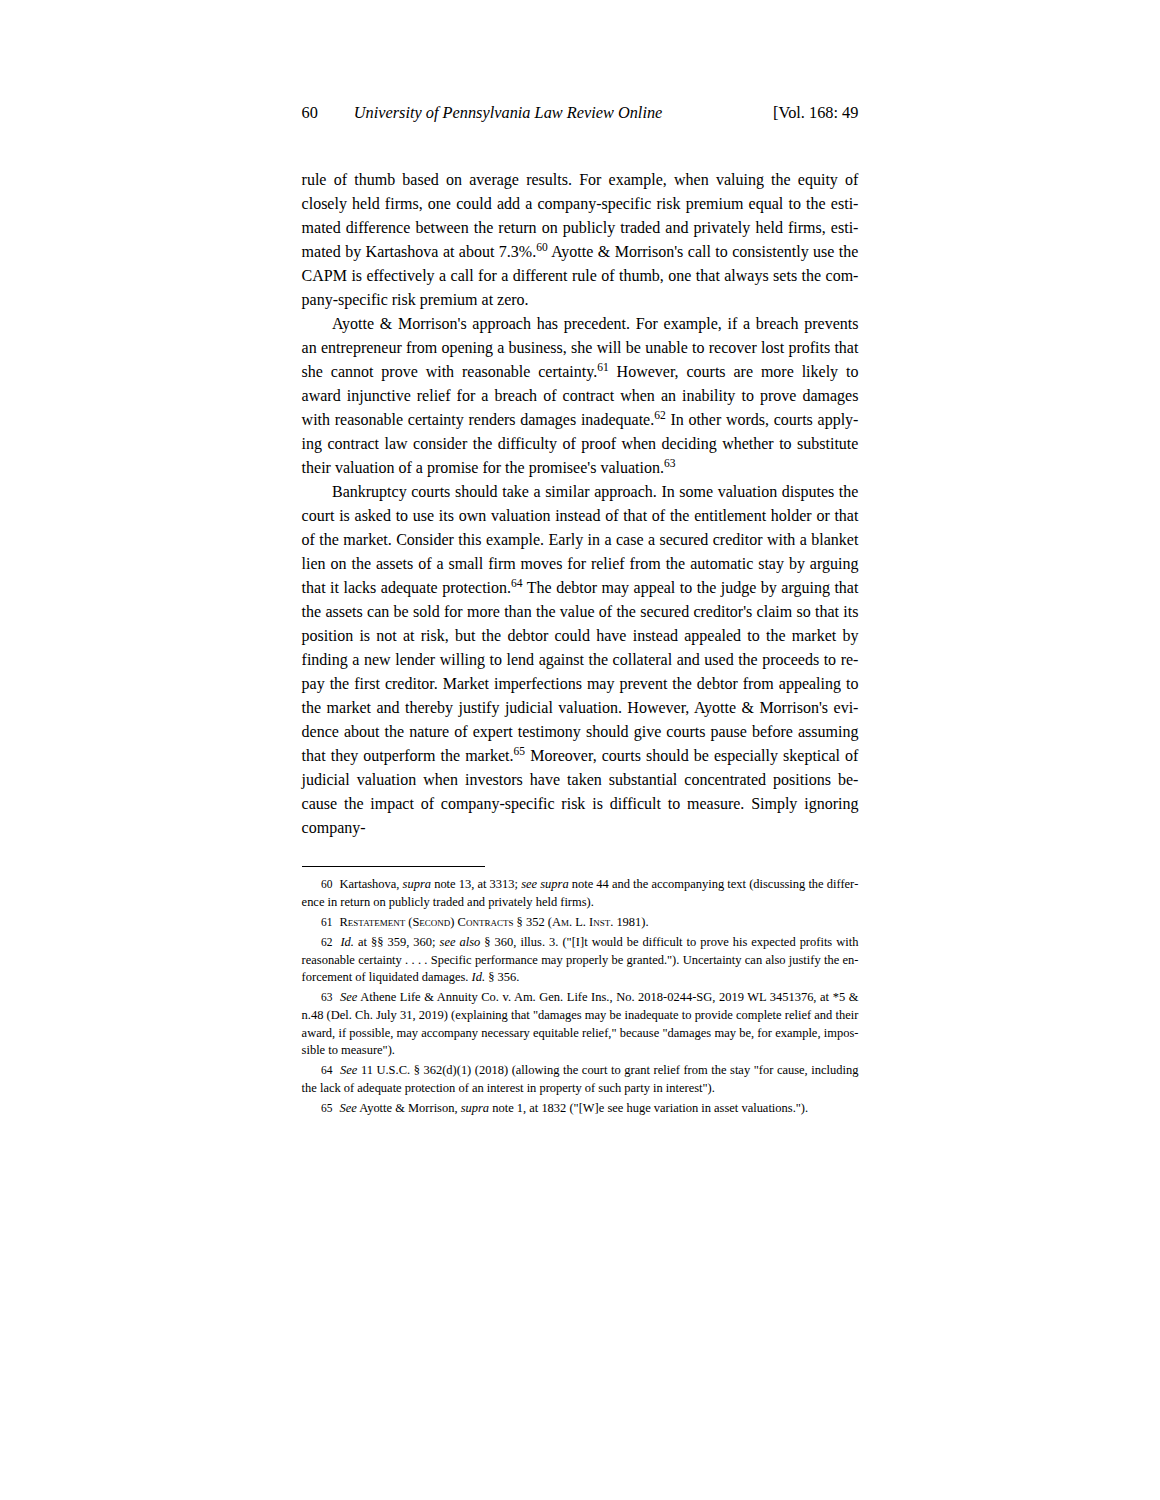60 University of Pennsylvania Law Review Online [Vol. 168: 49
rule of thumb based on average results. For example, when valuing the equity of closely held firms, one could add a company-specific risk premium equal to the estimated difference between the return on publicly traded and privately held firms, estimated by Kartashova at about 7.3%.60 Ayotte & Morrison's call to consistently use the CAPM is effectively a call for a different rule of thumb, one that always sets the company-specific risk premium at zero.
Ayotte & Morrison's approach has precedent. For example, if a breach prevents an entrepreneur from opening a business, she will be unable to recover lost profits that she cannot prove with reasonable certainty.61 However, courts are more likely to award injunctive relief for a breach of contract when an inability to prove damages with reasonable certainty renders damages inadequate.62 In other words, courts applying contract law consider the difficulty of proof when deciding whether to substitute their valuation of a promise for the promisee's valuation.63
Bankruptcy courts should take a similar approach. In some valuation disputes the court is asked to use its own valuation instead of that of the entitlement holder or that of the market. Consider this example. Early in a case a secured creditor with a blanket lien on the assets of a small firm moves for relief from the automatic stay by arguing that it lacks adequate protection.64 The debtor may appeal to the judge by arguing that the assets can be sold for more than the value of the secured creditor's claim so that its position is not at risk, but the debtor could have instead appealed to the market by finding a new lender willing to lend against the collateral and used the proceeds to repay the first creditor. Market imperfections may prevent the debtor from appealing to the market and thereby justify judicial valuation. However, Ayotte & Morrison's evidence about the nature of expert testimony should give courts pause before assuming that they outperform the market.65 Moreover, courts should be especially skeptical of judicial valuation when investors have taken substantial concentrated positions because the impact of company-specific risk is difficult to measure. Simply ignoring company-
60 Kartashova, supra note 13, at 3313; see supra note 44 and the accompanying text (discussing the difference in return on publicly traded and privately held firms).
61 Restatement (Second) Contracts § 352 (Am. L. Inst. 1981).
62 Id. at §§ 359, 360; see also § 360, illus. 3. ("[I]t would be difficult to prove his expected profits with reasonable certainty . . . . Specific performance may properly be granted."). Uncertainty can also justify the enforcement of liquidated damages. Id. § 356.
63 See Athene Life & Annuity Co. v. Am. Gen. Life Ins., No. 2018-0244-SG, 2019 WL 3451376, at *5 & n.48 (Del. Ch. July 31, 2019) (explaining that "damages may be inadequate to provide complete relief and their award, if possible, may accompany necessary equitable relief," because "damages may be, for example, impossible to measure").
64 See 11 U.S.C. § 362(d)(1) (2018) (allowing the court to grant relief from the stay "for cause, including the lack of adequate protection of an interest in property of such party in interest").
65 See Ayotte & Morrison, supra note 1, at 1832 ("[W]e see huge variation in asset valuations.").